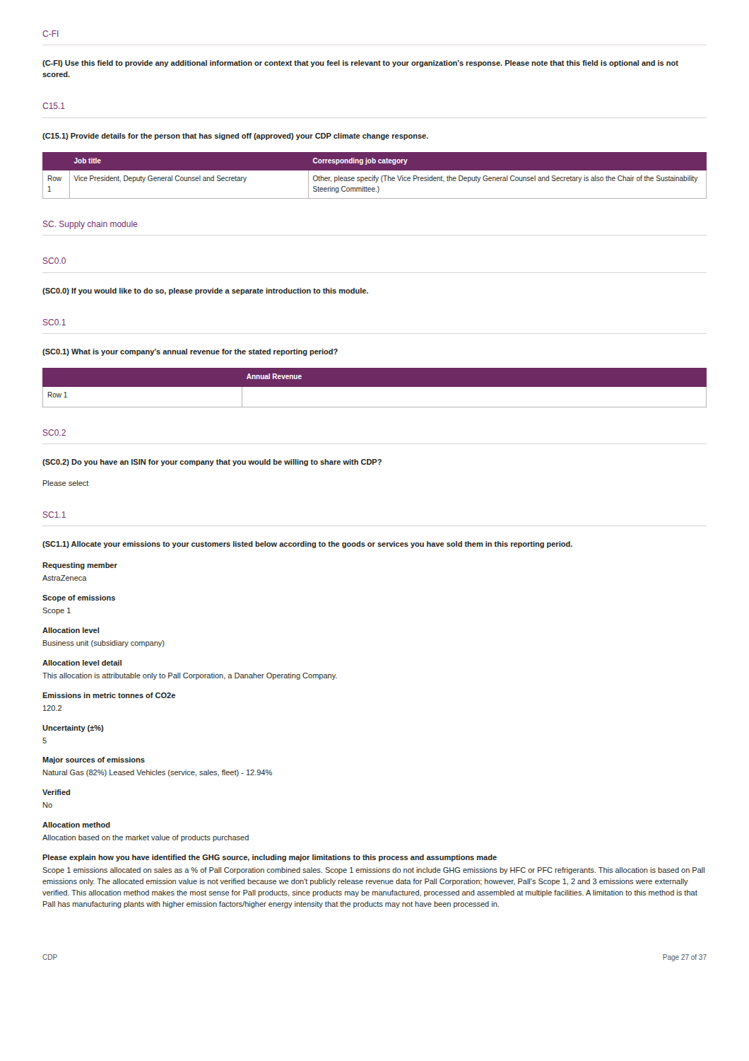C-FI
(C-FI) Use this field to provide any additional information or context that you feel is relevant to your organization's response. Please note that this field is optional and is not scored.
C15.1
(C15.1) Provide details for the person that has signed off (approved) your CDP climate change response.
| | Job title | Corresponding job category |
| --- | --- | --- |
| Row 1 | Vice President, Deputy General Counsel and Secretary | Other, please specify (The Vice President, the Deputy General Counsel and Secretary is also the Chair of the Sustainability Steering Committee.) |
SC. Supply chain module
SC0.0
(SC0.0) If you would like to do so, please provide a separate introduction to this module.
SC0.1
(SC0.1) What is your company’s annual revenue for the stated reporting period?
| | Annual Revenue |
| --- | --- |
| Row 1 | |
SC0.2
(SC0.2) Do you have an ISIN for your company that you would be willing to share with CDP?
Please select
SC1.1
(SC1.1) Allocate your emissions to your customers listed below according to the goods or services you have sold them in this reporting period.
Requesting member
AstraZeneca
Scope of emissions
Scope 1
Allocation level
Business unit (subsidiary company)
Allocation level detail
This allocation is attributable only to Pall Corporation, a Danaher Operating Company.
Emissions in metric tonnes of CO2e
120.2
Uncertainty (±%)
5
Major sources of emissions
Natural Gas (82%) Leased Vehicles (service, sales, fleet) - 12.94%
Verified
No
Allocation method
Allocation based on the market value of products purchased
Please explain how you have identified the GHG source, including major limitations to this process and assumptions made
Scope 1 emissions allocated on sales as a % of Pall Corporation combined sales. Scope 1 emissions do not include GHG emissions by HFC or PFC refrigerants. This allocation is based on Pall emissions only. The allocated emission value is not verified because we don't publicly release revenue data for Pall Corporation; however, Pall's Scope 1, 2 and 3 emissions were externally verified. This allocation method makes the most sense for Pall products, since products may be manufactured, processed and assembled at multiple facilities. A limitation to this method is that Pall has manufacturing plants with higher emission factors/higher energy intensity that the products may not have been processed in.
CDP Page 27 of 37